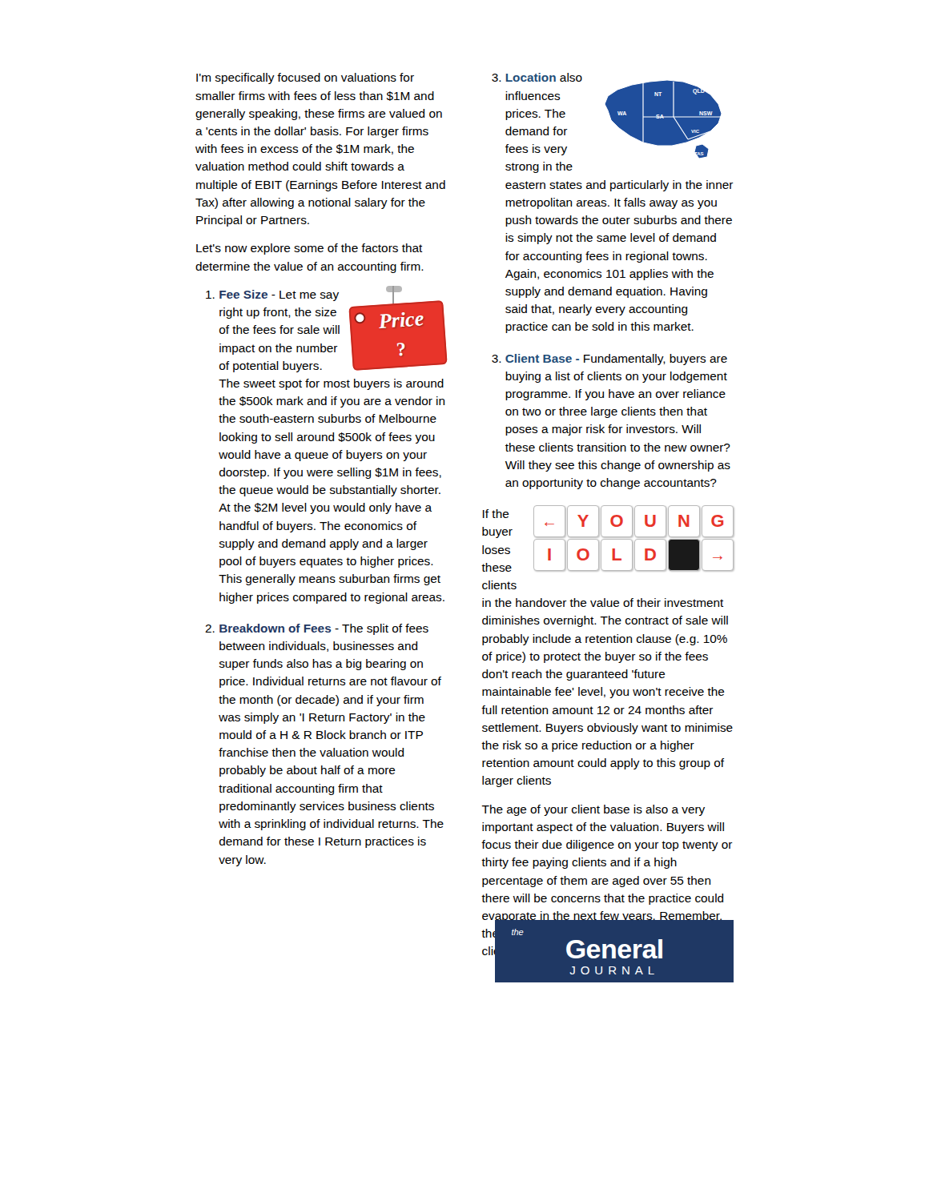I'm specifically focused on valuations for smaller firms with fees of less than $1M and generally speaking, these firms are valued on a 'cents in the dollar' basis. For larger firms with fees in excess of the $1M mark, the valuation method could shift towards a multiple of EBIT (Earnings Before Interest and Tax) after allowing a notional salary for the Principal or Partners.
Let's now explore some of the factors that determine the value of an accounting firm.
Price
?
Fee Size - Let me say right up front, the size of the fees for sale will impact on the number of potential buyers. The sweet spot for most buyers is around the $500k mark and if you are a vendor in the south-eastern suburbs of Melbourne looking to sell around $500k of fees you would have a queue of buyers on your doorstep. If you were selling $1M in fees, the queue would be substantially shorter. At the $2M level you would only have a handful of buyers. The economics of supply and demand apply and a larger pool of buyers equates to higher prices. This generally means suburban firms get higher prices compared to regional areas.
Breakdown of Fees - The split of fees between individuals, businesses and super funds also has a big bearing on price. Individual returns are not flavour of the month (or decade) and if your firm was simply an 'I Return Factory' in the mould of a H & R Block branch or ITP franchise then the valuation would probably be about half of a more traditional accounting firm that predominantly services business clients with a sprinkling of individual returns. The demand for these I Return practices is very low.
WA NT QLD SA NSW VIC TAS
Location also influences prices. The demand for fees is very strong in the eastern states and particularly in the inner metropolitan areas. It falls away as you push towards the outer suburbs and there is simply not the same level of demand for accounting fees in regional towns. Again, economics 101 applies with the supply and demand equation. Having said that, nearly every accounting practice can be sold in this market.
Client Base - Fundamentally, buyers are buying a list of clients on your lodgement programme. If you have an over reliance on two or three large clients then that poses a major risk for investors. Will these clients transition to the new owner? Will they see this change of ownership as an opportunity to change accountants?
←
Y
O
U
N
G
I
O
L
D
→
If the buyer loses these clients in the handover the value of their investment diminishes overnight. The contract of sale will probably include a retention clause (e.g. 10% of price) to protect the buyer so if the fees don't reach the guaranteed 'future maintainable fee' level, you won't receive the full retention amount 12 or 24 months after settlement. Buyers obviously want to minimise the risk so a price reduction or a higher retention amount could apply to this group of larger clients
The age of your client base is also a very important aspect of the valuation. Buyers will focus their due diligence on your top twenty or thirty fee paying clients and if a high percentage of them are aged over 55 then there will be concerns that the practice could evaporate in the next few years. Remember, they are buying future maintainable fees and clients
the
General
JOURNAL